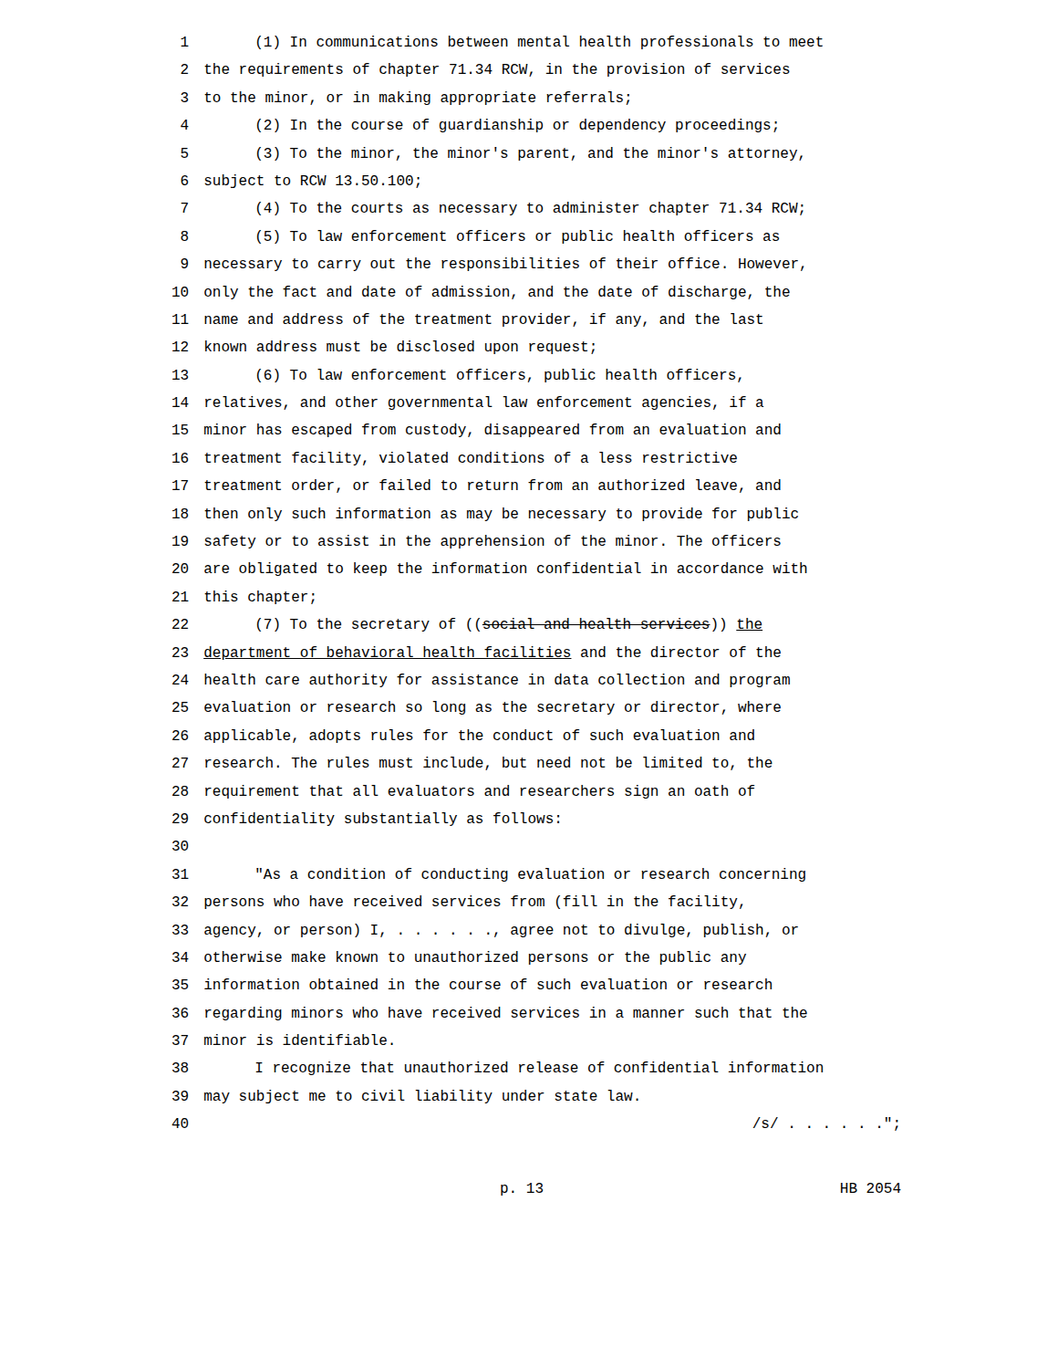(1) In communications between mental health professionals to meet
the requirements of chapter 71.34 RCW, in the provision of services
to the minor, or in making appropriate referrals;
(2) In the course of guardianship or dependency proceedings;
(3) To the minor, the minor's parent, and the minor's attorney,
subject to RCW 13.50.100;
(4) To the courts as necessary to administer chapter 71.34 RCW;
(5) To law enforcement officers or public health officers as
necessary to carry out the responsibilities of their office. However,
only the fact and date of admission, and the date of discharge, the
name and address of the treatment provider, if any, and the last
known address must be disclosed upon request;
(6) To law enforcement officers, public health officers,
relatives, and other governmental law enforcement agencies, if a
minor has escaped from custody, disappeared from an evaluation and
treatment facility, violated conditions of a less restrictive
treatment order, or failed to return from an authorized leave, and
then only such information as may be necessary to provide for public
safety or to assist in the apprehension of the minor. The officers
are obligated to keep the information confidential in accordance with
this chapter;
(7) To the secretary of ((social and health services)) the
department of behavioral health facilities and the director of the
health care authority for assistance in data collection and program
evaluation or research so long as the secretary or director, where
applicable, adopts rules for the conduct of such evaluation and
research. The rules must include, but need not be limited to, the
requirement that all evaluators and researchers sign an oath of
confidentiality substantially as follows:
"As a condition of conducting evaluation or research concerning
persons who have received services from (fill in the facility,
agency, or person) I, . . . . . ., agree not to divulge, publish, or
otherwise make known to unauthorized persons or the public any
information obtained in the course of such evaluation or research
regarding minors who have received services in a manner such that the
minor is identifiable.
I recognize that unauthorized release of confidential information
may subject me to civil liability under state law.
/s/ . . . . . .";
p. 13HB 2054